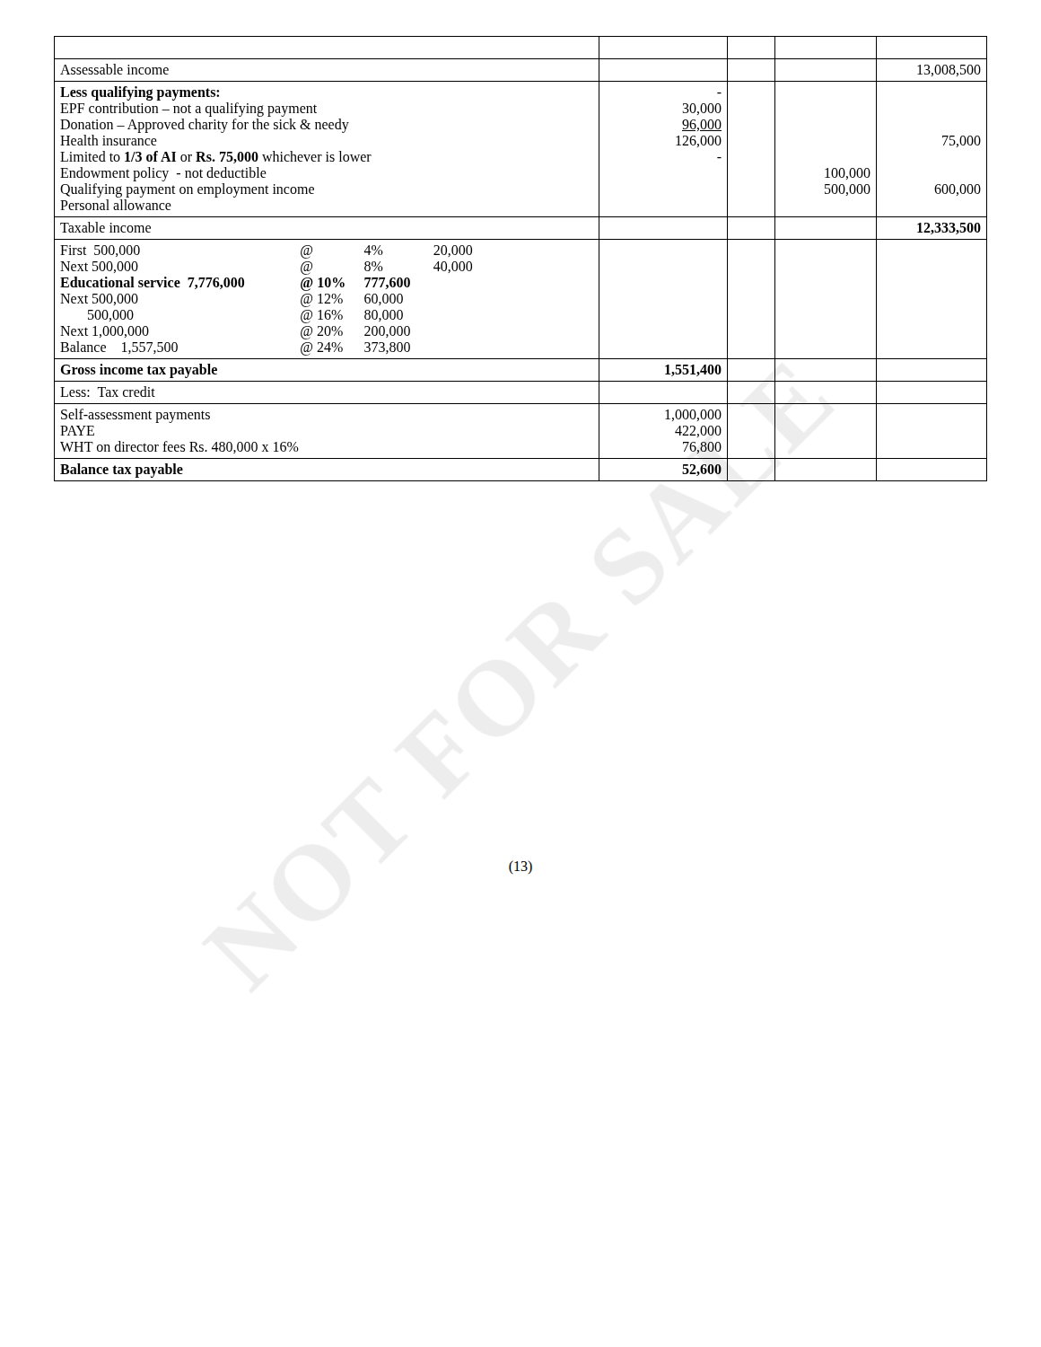NOT FOR SALE
| Assessable income | | | | 13,008,500 |
| Less qualifying payments: EPF contribution – not a qualifying payment Donation – Approved charity for the sick & needy Health insurance Limited to 1/3 of AI or Rs. 75,000 whichever is lower Endowment policy - not deductible Qualifying payment on employment income Personal allowance | - 30,000 96,000 126,000 - | | 100,000 500,000 | 75,000 600,000 |
| Taxable income | | | | 12,333,500 |
| / First 500,000 / @ / 4% / 20,000 / / Next 500,000 / @ / 8% / 40,000 / / Educational service 7,776,000 / @ 10% / 777,600 / / Next 500,000 / @ 12% / 60,000 / / 500,000 / @ 16% / 80,000 / / Next 1,000,000 / @ 20% / 200,000 / / Balance 1,557,500 / @ 24% / 373,800 / | | | | |
| Gross income tax payable | 1,551,400 | | | |
| Less: Tax credit | | | | |
| Self-assessment payments PAYE WHT on director fees Rs. 480,000 x 16% | 1,000,000 422,000 76,800 | | | |
| Balance tax payable | 52,600 | | | |
(13)